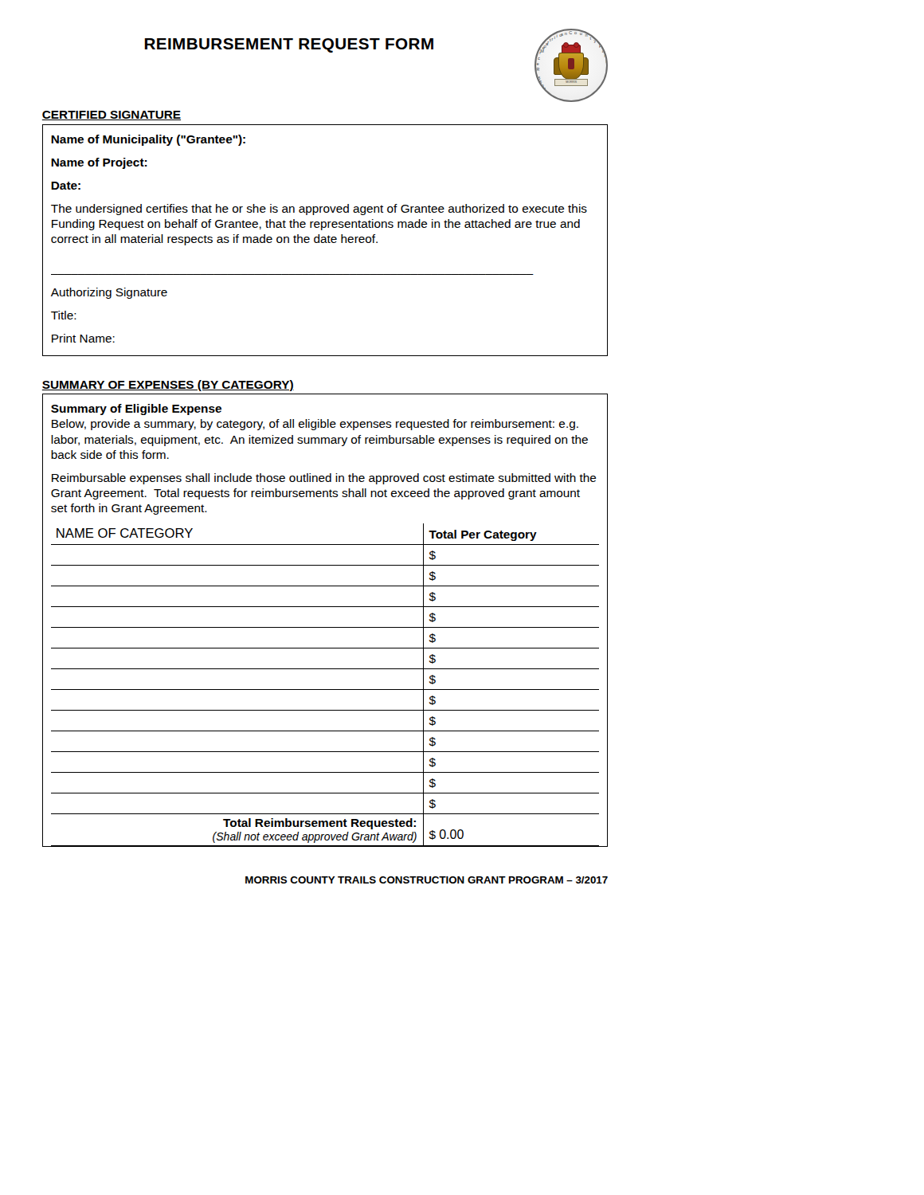M o r r i s C o u n t y P a r k C o n s e r v a t i o n 1 9 5 6 R e c r e a t i o n
MORRIS
REIMBURSEMENT REQUEST FORM
CERTIFIED SIGNATURE
Name of Municipality ("Grantee"):
Name of Project:
Date:
The undersigned certifies that he or she is an approved agent of Grantee authorized to execute this Funding Request on behalf of Grantee, that the representations made in the attached are true and correct in all material respects as if made on the date hereof.
_______________________________________________________________________
Authorizing Signature
Title:
Print Name:
SUMMARY OF EXPENSES (BY CATEGORY)
Summary of Eligible Expense
Below, provide a summary, by category, of all eligible expenses requested for reimbursement: e.g. labor, materials, equipment, etc. An itemized summary of reimbursable expenses is required on the back side of this form.
Reimbursable expenses shall include those outlined in the approved cost estimate submitted with the Grant Agreement. Total requests for reimbursements shall not exceed the approved grant amount set forth in Grant Agreement.
| NAME OF CATEGORY | Total Per Category |
| --- | --- |
| Total Reimbursement Requested: (Shall not exceed approved Grant Award) | $ 0.00 |
MORRIS COUNTY TRAILS CONSTRUCTION GRANT PROGRAM – 3/2017